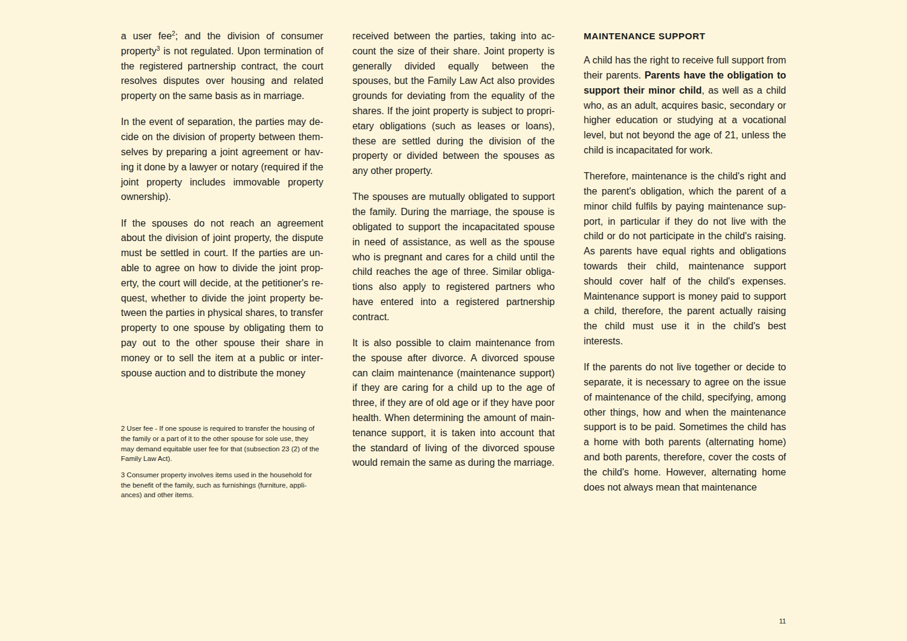a user fee2; and the division of consumer property3 is not regulated. Upon termination of the registered partnership contract, the court resolves disputes over housing and related property on the same basis as in marriage.
In the event of separation, the parties may decide on the division of property between themselves by preparing a joint agreement or having it done by a lawyer or notary (required if the joint property includes immovable property ownership).
If the spouses do not reach an agreement about the division of joint property, the dispute must be settled in court. If the parties are unable to agree on how to divide the joint property, the court will decide, at the petitioner's request, whether to divide the joint property between the parties in physical shares, to transfer property to one spouse by obligating them to pay out to the other spouse their share in money or to sell the item at a public or inter-spouse auction and to distribute the money
2 User fee - If one spouse is required to transfer the housing of the family or a part of it to the other spouse for sole use, they may demand equitable user fee for that (subsection 23 (2) of the Family Law Act).
3 Consumer property involves items used in the household for the benefit of the family, such as furnishings (furniture, appliances) and other items.
received between the parties, taking into account the size of their share. Joint property is generally divided equally between the spouses, but the Family Law Act also provides grounds for deviating from the equality of the shares. If the joint property is subject to proprietary obligations (such as leases or loans), these are settled during the division of the property or divided between the spouses as any other property.
The spouses are mutually obligated to support the family. During the marriage, the spouse is obligated to support the incapacitated spouse in need of assistance, as well as the spouse who is pregnant and cares for a child until the child reaches the age of three. Similar obligations also apply to registered partners who have entered into a registered partnership contract.
It is also possible to claim maintenance from the spouse after divorce. A divorced spouse can claim maintenance (maintenance support) if they are caring for a child up to the age of three, if they are of old age or if they have poor health. When determining the amount of maintenance support, it is taken into account that the standard of living of the divorced spouse would remain the same as during the marriage.
Maintenance support
A child has the right to receive full support from their parents. Parents have the obligation to support their minor child, as well as a child who, as an adult, acquires basic, secondary or higher education or studying at a vocational level, but not beyond the age of 21, unless the child is incapacitated for work.
Therefore, maintenance is the child's right and the parent's obligation, which the parent of a minor child fulfils by paying maintenance support, in particular if they do not live with the child or do not participate in the child's raising. As parents have equal rights and obligations towards their child, maintenance support should cover half of the child's expenses. Maintenance support is money paid to support a child, therefore, the parent actually raising the child must use it in the child's best interests.
If the parents do not live together or decide to separate, it is necessary to agree on the issue of maintenance of the child, specifying, among other things, how and when the maintenance support is to be paid. Sometimes the child has a home with both parents (alternating home) and both parents, therefore, cover the costs of the child's home. However, alternating home does not always mean that maintenance
11